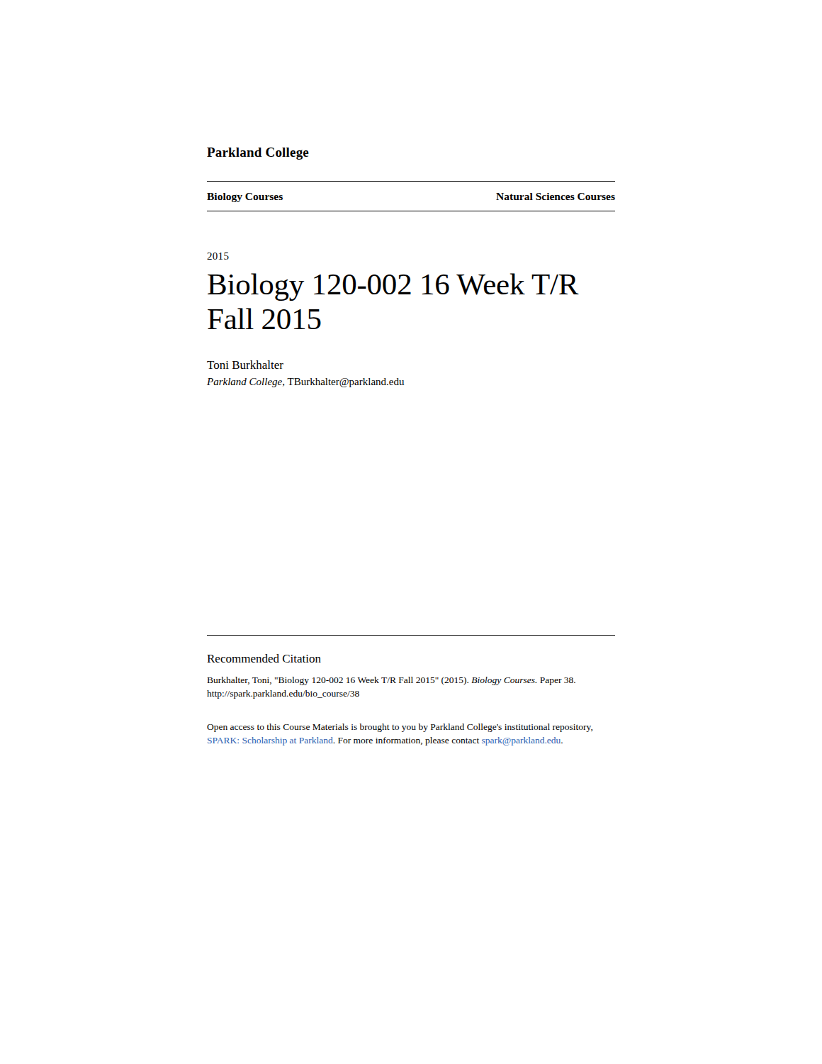Parkland College
Biology Courses Natural Sciences Courses
2015
Biology 120-002 16 Week T/R Fall 2015
Toni Burkhalter
Parkland College, TBurkhalter@parkland.edu
Recommended Citation
Burkhalter, Toni, "Biology 120-002 16 Week T/R Fall 2015" (2015). Biology Courses. Paper 38.
http://spark.parkland.edu/bio_course/38
Open access to this Course Materials is brought to you by Parkland College's institutional repository, SPARK: Scholarship at Parkland. For more information, please contact spark@parkland.edu.